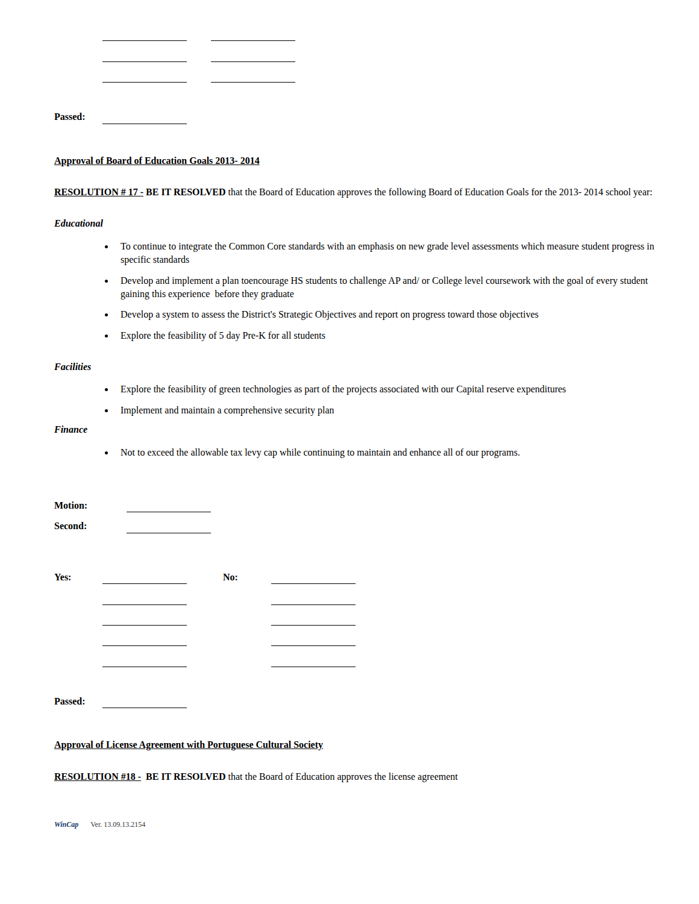Passed:
Approval of Board of Education Goals 2013- 2014
RESOLUTION # 17 - BE IT RESOLVED that the Board of Education approves the following Board of Education Goals for the 2013- 2014 school year:
Educational
To continue to integrate the Common Core standards with an emphasis on new grade level assessments which measure student progress in specific standards
Develop and implement a plan toencourage HS students to challenge AP and/ or College level coursework with the goal of every student gaining this experience before they graduate
Develop a system to assess the District's Strategic Objectives and report on progress toward those objectives
Explore the feasibility of 5 day Pre-K for all students
Facilities
Explore the feasibility of green technologies as part of the projects associated with our Capital reserve expenditures
Implement and maintain a comprehensive security plan
Finance
Not to exceed the allowable tax levy cap while continuing to maintain and enhance all of our programs.
| Motion: | |
| Second: | |
| Yes: | | No: | |
Passed:
Approval of License Agreement with Portuguese Cultural Society
RESOLUTION #18 - BE IT RESOLVED that the Board of Education approves the license agreement
WinCap Ver. 13.09.13.2154